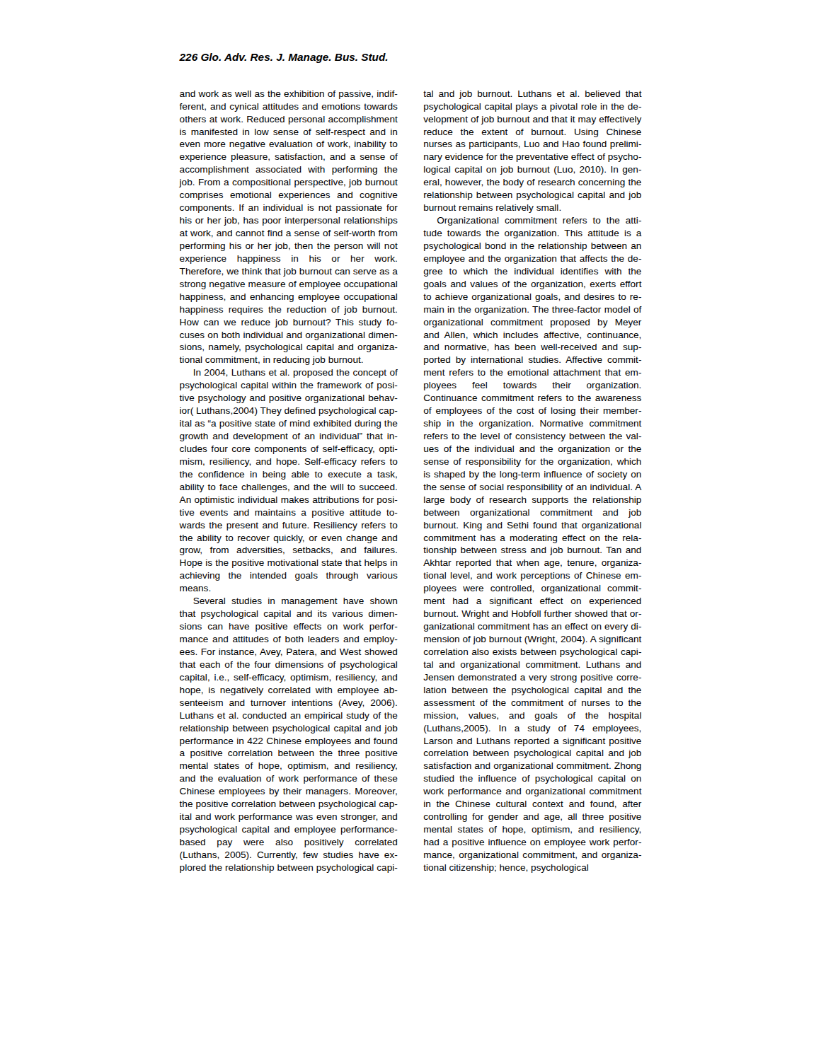226 Glo. Adv. Res. J. Manage. Bus. Stud.
and work as well as the exhibition of passive, indifferent, and cynical attitudes and emotions towards others at work. Reduced personal accomplishment is manifested in low sense of self-respect and in even more negative evaluation of work, inability to experience pleasure, satisfaction, and a sense of accomplishment associated with performing the job. From a compositional perspective, job burnout comprises emotional experiences and cognitive components. If an individual is not passionate for his or her job, has poor interpersonal relationships at work, and cannot find a sense of self-worth from performing his or her job, then the person will not experience happiness in his or her work. Therefore, we think that job burnout can serve as a strong negative measure of employee occupational happiness, and enhancing employee occupational happiness requires the reduction of job burnout. How can we reduce job burnout? This study focuses on both individual and organizational dimensions, namely, psychological capital and organizational commitment, in reducing job burnout.
In 2004, Luthans et al. proposed the concept of psychological capital within the framework of positive psychology and positive organizational behavior( Luthans,2004) They defined psychological capital as “a positive state of mind exhibited during the growth and development of an individual” that includes four core components of self-efficacy, optimism, resiliency, and hope. Self-efficacy refers to the confidence in being able to execute a task, ability to face challenges, and the will to succeed. An optimistic individual makes attributions for positive events and maintains a positive attitude towards the present and future. Resiliency refers to the ability to recover quickly, or even change and grow, from adversities, setbacks, and failures. Hope is the positive motivational state that helps in achieving the intended goals through various means.
Several studies in management have shown that psychological capital and its various dimensions can have positive effects on work performance and attitudes of both leaders and employees. For instance, Avey, Patera, and West showed that each of the four dimensions of psychological capital, i.e., self-efficacy, optimism, resiliency, and hope, is negatively correlated with employee absenteeism and turnover intentions (Avey, 2006). Luthans et al. conducted an empirical study of the relationship between psychological capital and job performance in 422 Chinese employees and found a positive correlation between the three positive mental states of hope, optimism, and resiliency, and the evaluation of work performance of these Chinese employees by their managers. Moreover, the positive correlation between psychological capital and work performance was even stronger, and psychological capital and employee performance-based pay were also positively correlated (Luthans, 2005). Currently, few studies have explored the relationship between psychological capital and job burnout. Luthans et al. believed that psychological capital plays a pivotal role in the development of job burnout and that it may effectively reduce the extent of burnout. Using Chinese nurses as participants, Luo and Hao found preliminary evidence for the preventative effect of psychological capital on job burnout (Luo, 2010). In general, however, the body of research concerning the relationship between psychological capital and job burnout remains relatively small.
Organizational commitment refers to the attitude towards the organization. This attitude is a psychological bond in the relationship between an employee and the organization that affects the degree to which the individual identifies with the goals and values of the organization, exerts effort to achieve organizational goals, and desires to remain in the organization. The three-factor model of organizational commitment proposed by Meyer and Allen, which includes affective, continuance, and normative, has been well-received and supported by international studies. Affective commitment refers to the emotional attachment that employees feel towards their organization. Continuance commitment refers to the awareness of employees of the cost of losing their membership in the organization. Normative commitment refers to the level of consistency between the values of the individual and the organization or the sense of responsibility for the organization, which is shaped by the long-term influence of society on the sense of social responsibility of an individual. A large body of research supports the relationship between organizational commitment and job burnout. King and Sethi found that organizational commitment has a moderating effect on the relationship between stress and job burnout. Tan and Akhtar reported that when age, tenure, organizational level, and work perceptions of Chinese employees were controlled, organizational commitment had a significant effect on experienced burnout. Wright and Hobfoll further showed that organizational commitment has an effect on every dimension of job burnout (Wright, 2004). A significant correlation also exists between psychological capital and organizational commitment. Luthans and Jensen demonstrated a very strong positive correlation between the psychological capital and the assessment of the commitment of nurses to the mission, values, and goals of the hospital (Luthans,2005). In a study of 74 employees, Larson and Luthans reported a significant positive correlation between psychological capital and job satisfaction and organizational commitment. Zhong studied the influence of psychological capital on work performance and organizational commitment in the Chinese cultural context and found, after controlling for gender and age, all three positive mental states of hope, optimism, and resiliency, had a positive influence on employee work performance, organizational commitment, and organizational citizenship; hence, psychological